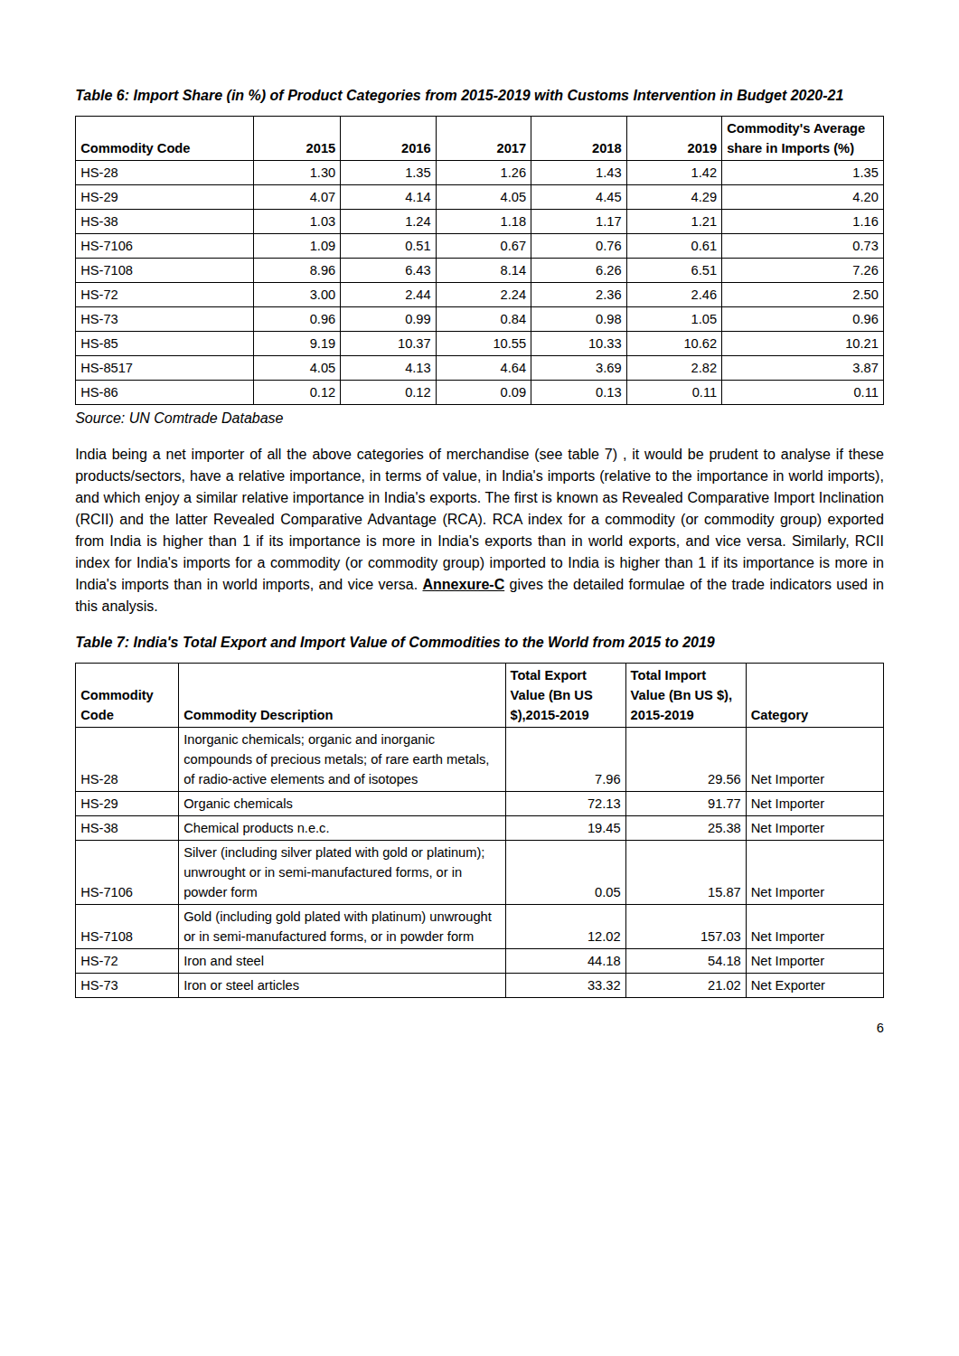Table 6: Import Share (in %) of Product Categories from 2015-2019 with Customs Intervention in Budget 2020-21
| Commodity Code | 2015 | 2016 | 2017 | 2018 | 2019 | Commodity's Average share in Imports (%) |
| --- | --- | --- | --- | --- | --- | --- |
| HS-28 | 1.30 | 1.35 | 1.26 | 1.43 | 1.42 | 1.35 |
| HS-29 | 4.07 | 4.14 | 4.05 | 4.45 | 4.29 | 4.20 |
| HS-38 | 1.03 | 1.24 | 1.18 | 1.17 | 1.21 | 1.16 |
| HS-7106 | 1.09 | 0.51 | 0.67 | 0.76 | 0.61 | 0.73 |
| HS-7108 | 8.96 | 6.43 | 8.14 | 6.26 | 6.51 | 7.26 |
| HS-72 | 3.00 | 2.44 | 2.24 | 2.36 | 2.46 | 2.50 |
| HS-73 | 0.96 | 0.99 | 0.84 | 0.98 | 1.05 | 0.96 |
| HS-85 | 9.19 | 10.37 | 10.55 | 10.33 | 10.62 | 10.21 |
| HS-8517 | 4.05 | 4.13 | 4.64 | 3.69 | 2.82 | 3.87 |
| HS-86 | 0.12 | 0.12 | 0.09 | 0.13 | 0.11 | 0.11 |
Source: UN Comtrade Database
India being a net importer of all the above categories of merchandise (see table 7) , it would be prudent to analyse if these products/sectors, have a relative importance, in terms of value, in India's imports (relative to the importance in world imports), and which enjoy a similar relative importance in India's exports. The first is known as Revealed Comparative Import Inclination (RCII) and the latter Revealed Comparative Advantage (RCA). RCA index for a commodity (or commodity group) exported from India is higher than 1 if its importance is more in India's exports than in world exports, and vice versa. Similarly, RCII index for India's imports for a commodity (or commodity group) imported to India is higher than 1 if its importance is more in India's imports than in world imports, and vice versa. Annexure-C gives the detailed formulae of the trade indicators used in this analysis.
Table 7: India's Total Export and Import Value of Commodities to the World from 2015 to 2019
| Commodity Code | Commodity Description | Total Export Value (Bn US $),2015-2019 | Total Import Value (Bn US $), 2015-2019 | Category |
| --- | --- | --- | --- | --- |
| HS-28 | Inorganic chemicals; organic and inorganic compounds of precious metals; of rare earth metals, of radio-active elements and of isotopes | 7.96 | 29.56 | Net Importer |
| HS-29 | Organic chemicals | 72.13 | 91.77 | Net Importer |
| HS-38 | Chemical products n.e.c. | 19.45 | 25.38 | Net Importer |
| HS-7106 | Silver (including silver plated with gold or platinum); unwrought or in semi-manufactured forms, or in powder form | 0.05 | 15.87 | Net Importer |
| HS-7108 | Gold (including gold plated with platinum) unwrought or in semi-manufactured forms, or in powder form | 12.02 | 157.03 | Net Importer |
| HS-72 | Iron and steel | 44.18 | 54.18 | Net Importer |
| HS-73 | Iron or steel articles | 33.32 | 21.02 | Net Exporter |
6